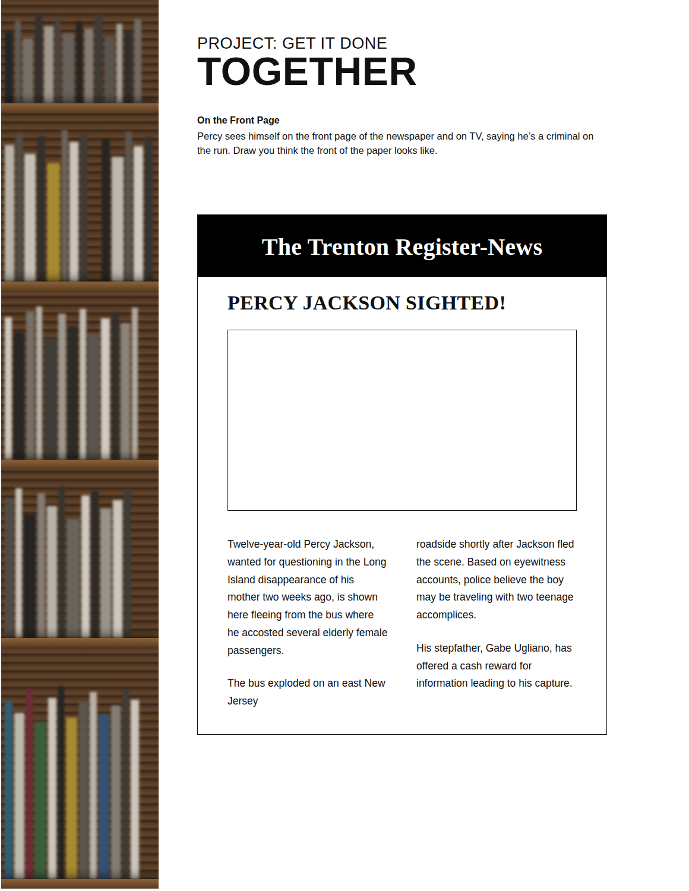Project: Get It Done
Together
On the Front Page
Percy sees himself on the front page of the newspaper and on TV, saying he’s a criminal on the run. Draw you think the front of the paper looks like.
The Trenton Register-News
PERCY JACKSON SIGHTED!
Twelve-year-old Percy Jackson, wanted for questioning in the Long Island disappearance of his mother two weeks ago, is shown here fleeing from the bus where he accosted several elderly female passengers.
The bus exploded on an east New Jersey
roadside shortly after Jackson fled the scene. Based on eyewitness accounts, police believe the boy may be traveling with two teenage accomplices.
His stepfather, Gabe Ugliano, has offered a cash reward for information leading to his capture.